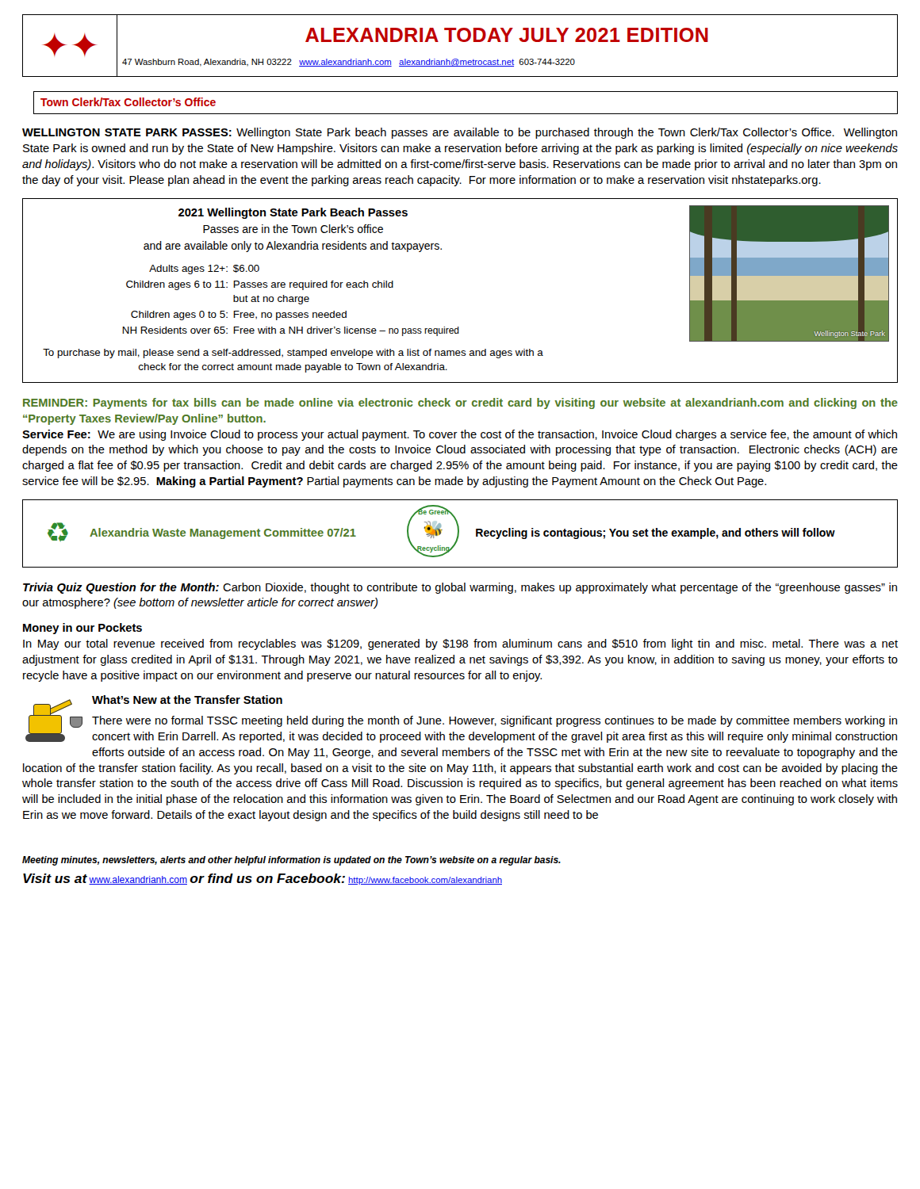✦✦
ALEXANDRIA TODAY JULY 2021 EDITION
47 Washburn Road, Alexandria, NH 03222 www.alexandrianh.com alexandrianh@metrocast.net 603-744-3220
Town Clerk/Tax Collector’s Office
WELLINGTON STATE PARK PASSES: Wellington State Park beach passes are available to be purchased through the Town Clerk/Tax Collector’s Office. Wellington State Park is owned and run by the State of New Hampshire. Visitors can make a reservation before arriving at the park as parking is limited (especially on nice weekends and holidays). Visitors who do not make a reservation will be admitted on a first-come/first-serve basis. Reservations can be made prior to arrival and no later than 3pm on the day of your visit. Please plan ahead in the event the parking areas reach capacity. For more information or to make a reservation visit nhstateparks.org.
2021 Wellington State Park Beach Passes
Passes are in the Town Clerk’s office
and are available only to Alexandria residents and taxpayers.
| Adults ages 12+: | $6.00 |
| Children ages 6 to 11: | Passes are required for each child but at no charge |
| Children ages 0 to 5: | Free, no passes needed |
| NH Residents over 65: | Free with a NH driver’s license – no pass required |
To purchase by mail, please send a self-addressed, stamped envelope with a list of names and ages with a check for the correct amount made payable to Town of Alexandria.
Wellington State Park
REMINDER: Payments for tax bills can be made online via electronic check or credit card by visiting our website at alexandrianh.com and clicking on the “Property Taxes Review/Pay Online” button.
Service Fee: We are using Invoice Cloud to process your actual payment. To cover the cost of the transaction, Invoice Cloud charges a service fee, the amount of which depends on the method by which you choose to pay and the costs to Invoice Cloud associated with processing that type of transaction. Electronic checks (ACH) are charged a flat fee of $0.95 per transaction. Credit and debit cards are charged 2.95% of the amount being paid. For instance, if you are paying $100 by credit card, the service fee will be $2.95. Making a Partial Payment? Partial payments can be made by adjusting the Payment Amount on the Check Out Page.
♻
Alexandria Waste Management Committee 07/21
Be Green 🐝 Recycling
Recycling is contagious; You set the example, and others will follow
Trivia Quiz Question for the Month: Carbon Dioxide, thought to contribute to global warming, makes up approximately what percentage of the “greenhouse gasses” in our atmosphere? (see bottom of newsletter article for correct answer)
Money in our Pockets
In May our total revenue received from recyclables was $1209, generated by $198 from aluminum cans and $510 from light tin and misc. metal. There was a net adjustment for glass credited in April of $131. Through May 2021, we have realized a net savings of $3,392. As you know, in addition to saving us money, your efforts to recycle have a positive impact on our environment and preserve our natural resources for all to enjoy.
What’s New at the Transfer Station
There were no formal TSSC meeting held during the month of June. However, significant progress continues to be made by committee members working in concert with Erin Darrell. As reported, it was decided to proceed with the development of the gravel pit area first as this will require only minimal construction efforts outside of an access road. On May 11, George, and several members of the TSSC met with Erin at the new site to reevaluate to topography and the location of the transfer station facility. As you recall, based on a visit to the site on May 11th, it appears that substantial earth work and cost can be avoided by placing the whole transfer station to the south of the access drive off Cass Mill Road. Discussion is required as to specifics, but general agreement has been reached on what items will be included in the initial phase of the relocation and this information was given to Erin. The Board of Selectmen and our Road Agent are continuing to work closely with Erin as we move forward. Details of the exact layout design and the specifics of the build designs still need to be
Meeting minutes, newsletters, alerts and other helpful information is updated on the Town’s website on a regular basis.
Visit us at www.alexandrianh.com or find us on Facebook: http://www.facebook.com/alexandrianh